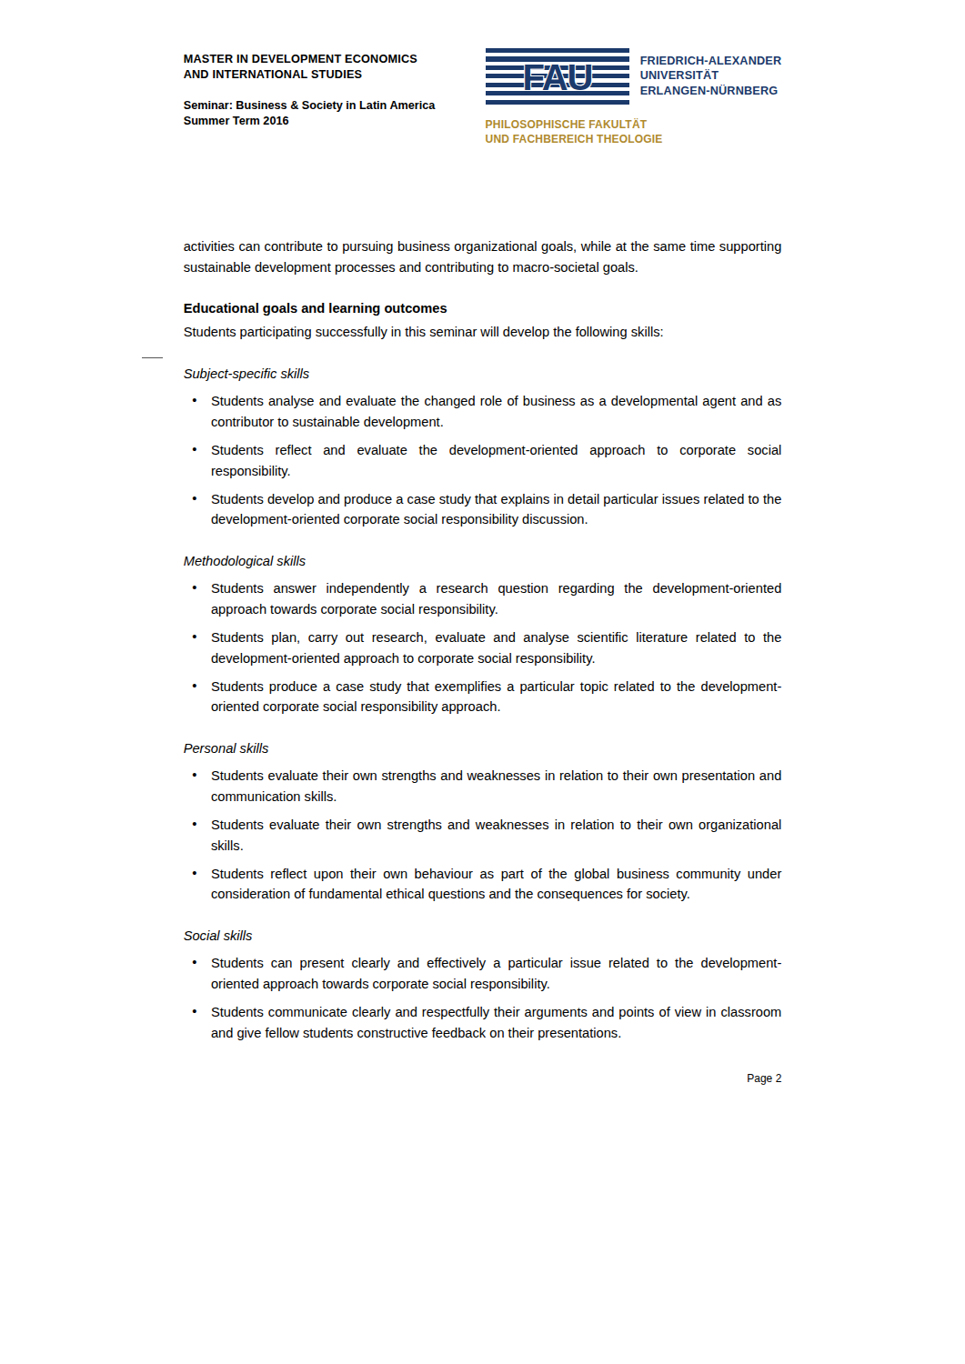MASTER IN DEVELOPMENT ECONOMICS
AND INTERNATIONAL STUDIES
Seminar: Business & Society in Latin America
Summer Term 2016
FAU
FRIEDRICH-ALEXANDER
UNIVERSITÄT
ERLANGEN-NÜRNBERG
PHILOSOPHISCHE FAKULTÄT
UND FACHBEREICH THEOLOGIE
activities can contribute to pursuing business organizational goals, while at the same time supporting sustainable development processes and contributing to macro-societal goals.
Educational goals and learning outcomes
Students participating successfully in this seminar will develop the following skills:
Subject-specific skills
Students analyse and evaluate the changed role of business as a developmental agent and as contributor to sustainable development.
Students reflect and evaluate the development-oriented approach to corporate social responsibility.
Students develop and produce a case study that explains in detail particular issues related to the development-oriented corporate social responsibility discussion.
Methodological skills
Students answer independently a research question regarding the development-oriented approach towards corporate social responsibility.
Students plan, carry out research, evaluate and analyse scientific literature related to the development-oriented approach to corporate social responsibility.
Students produce a case study that exemplifies a particular topic related to the development-oriented corporate social responsibility approach.
Personal skills
Students evaluate their own strengths and weaknesses in relation to their own presentation and communication skills.
Students evaluate their own strengths and weaknesses in relation to their own organizational skills.
Students reflect upon their own behaviour as part of the global business community under consideration of fundamental ethical questions and the consequences for society.
Social skills
Students can present clearly and effectively a particular issue related to the development-oriented approach towards corporate social responsibility.
Students communicate clearly and respectfully their arguments and points of view in classroom and give fellow students constructive feedback on their presentations.
Page 2